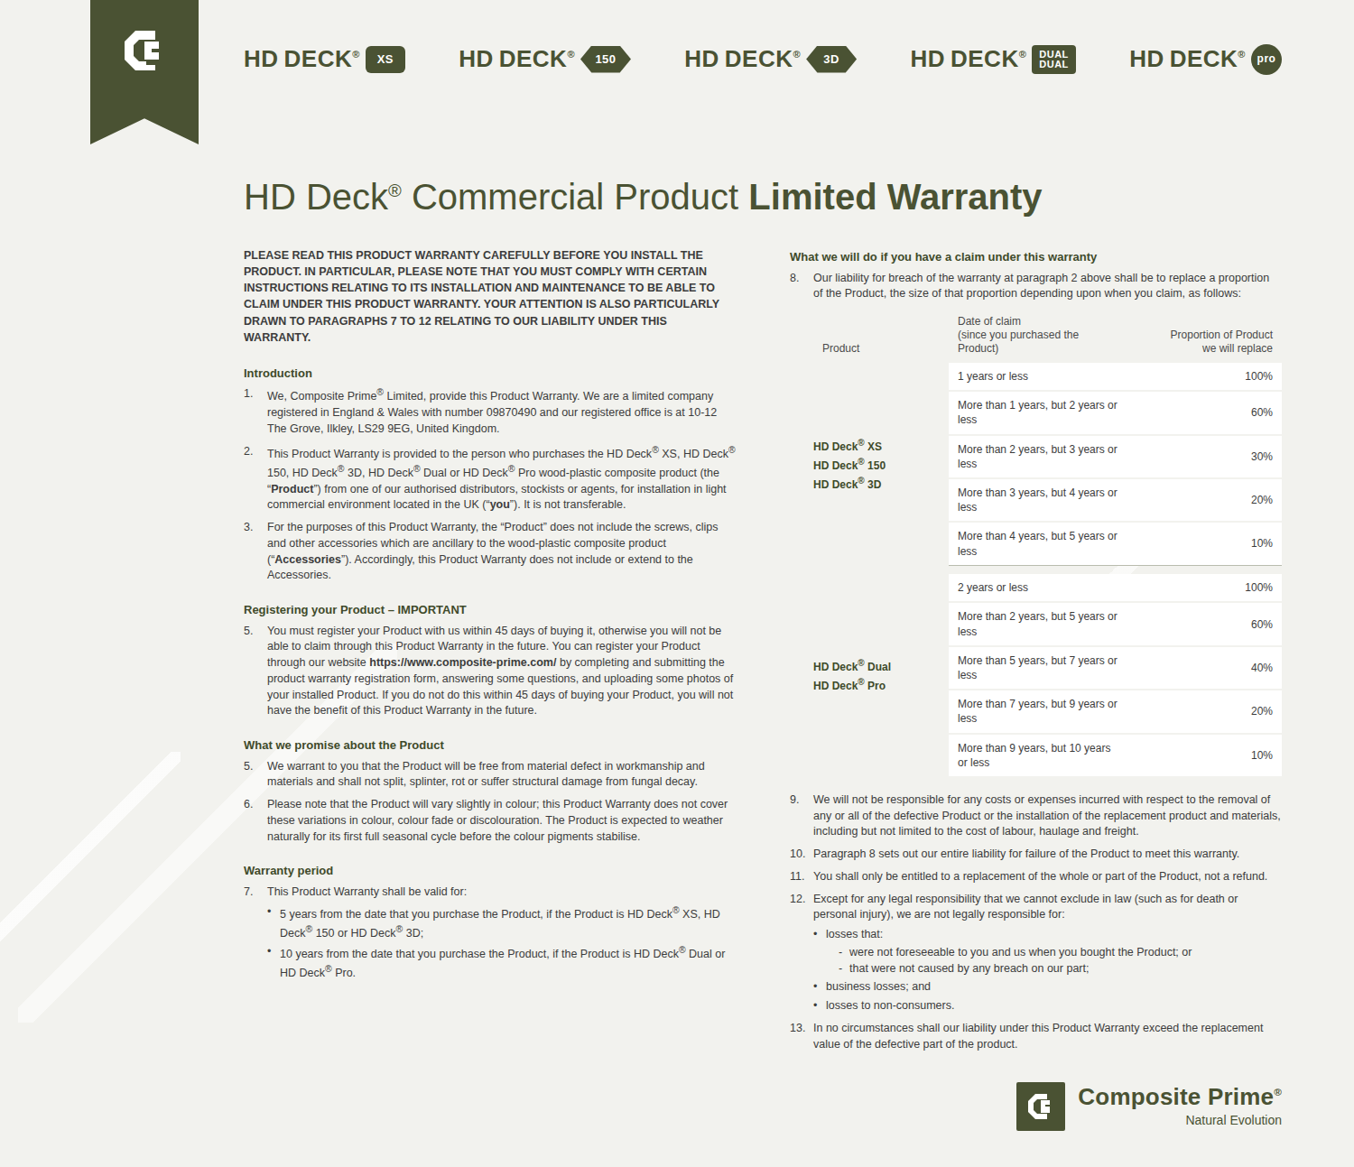HD DECK®XS
HD DECK®150
HD DECK®3D
HD DECK®DUAL DUAL
HD DECK®pro
HD Deck® Commercial Product Limited Warranty
PLEASE READ THIS PRODUCT WARRANTY CAREFULLY BEFORE YOU INSTALL THE PRODUCT. IN PARTICULAR, PLEASE NOTE THAT YOU MUST COMPLY WITH CERTAIN INSTRUCTIONS RELATING TO ITS INSTALLATION AND MAINTENANCE TO BE ABLE TO CLAIM UNDER THIS PRODUCT WARRANTY. YOUR ATTENTION IS ALSO PARTICULARLY DRAWN TO PARAGRAPHS 7 TO 12 RELATING TO OUR LIABILITY UNDER THIS WARRANTY.
Introduction
We, Composite Prime® Limited, provide this Product Warranty. We are a limited company registered in England & Wales with number 09870490 and our registered office is at 10-12 The Grove, Ilkley, LS29 9EG, United Kingdom.
This Product Warranty is provided to the person who purchases the HD Deck® XS, HD Deck® 150, HD Deck® 3D, HD Deck® Dual or HD Deck® Pro wood-plastic composite product (the “Product”) from one of our authorised distributors, stockists or agents, for installation in light commercial environment located in the UK (“you”). It is not transferable.
For the purposes of this Product Warranty, the “Product” does not include the screws, clips and other accessories which are ancillary to the wood-plastic composite product (“Accessories”). Accordingly, this Product Warranty does not include or extend to the Accessories.
Registering your Product – IMPORTANT
You must register your Product with us within 45 days of buying it, otherwise you will not be able to claim through this Product Warranty in the future. You can register your Product through our website https://www.composite-prime.com/ by completing and submitting the product warranty registration form, answering some questions, and uploading some photos of your installed Product. If you do not do this within 45 days of buying your Product, you will not have the benefit of this Product Warranty in the future.
What we promise about the Product
We warrant to you that the Product will be free from material defect in workmanship and materials and shall not split, splinter, rot or suffer structural damage from fungal decay.
Please note that the Product will vary slightly in colour; this Product Warranty does not cover these variations in colour, colour fade or discolouration. The Product is expected to weather naturally for its first full seasonal cycle before the colour pigments stabilise.
Warranty period
This Product Warranty shall be valid for:
5 years from the date that you purchase the Product, if the Product is HD Deck® XS, HD Deck® 150 or HD Deck® 3D;
10 years from the date that you purchase the Product, if the Product is HD Deck® Dual or HD Deck® Pro.
What we will do if you have a claim under this warranty
Our liability for breach of the warranty at paragraph 2 above shall be to replace a proportion of the Product, the size of that proportion depending upon when you claim, as follows:
| Product | Date of claim (since you purchased the Product) | Proportion of Product we will replace |
| --- | --- | --- |
| HD Deck ® XS HD Deck ® 150 HD Deck ® 3D | 1 years or less | 100% |
| More than 1 years, but 2 years or less | 60% |
| More than 2 years, but 3 years or less | 30% |
| More than 3 years, but 4 years or less | 20% |
| More than 4 years, but 5 years or less | 10% |
| HD Deck ® Dual HD Deck ® Pro | 2 years or less | 100% |
| More than 2 years, but 5 years or less | 60% |
| More than 5 years, but 7 years or less | 40% |
| More than 7 years, but 9 years or less | 20% |
| More than 9 years, but 10 years or less | 10% |
We will not be responsible for any costs or expenses incurred with respect to the removal of any or all of the defective Product or the installation of the replacement product and materials, including but not limited to the cost of labour, haulage and freight.
Paragraph 8 sets out our entire liability for failure of the Product to meet this warranty.
You shall only be entitled to a replacement of the whole or part of the Product, not a refund.
Except for any legal responsibility that we cannot exclude in law (such as for death or personal injury), we are not legally responsible for:
losses that:
were not foreseeable to you and us when you bought the Product; or
that were not caused by any breach on our part;
business losses; and
losses to non-consumers.
In no circumstances shall our liability under this Product Warranty exceed the replacement value of the defective part of the product.
Composite Prime®
Natural Evolution